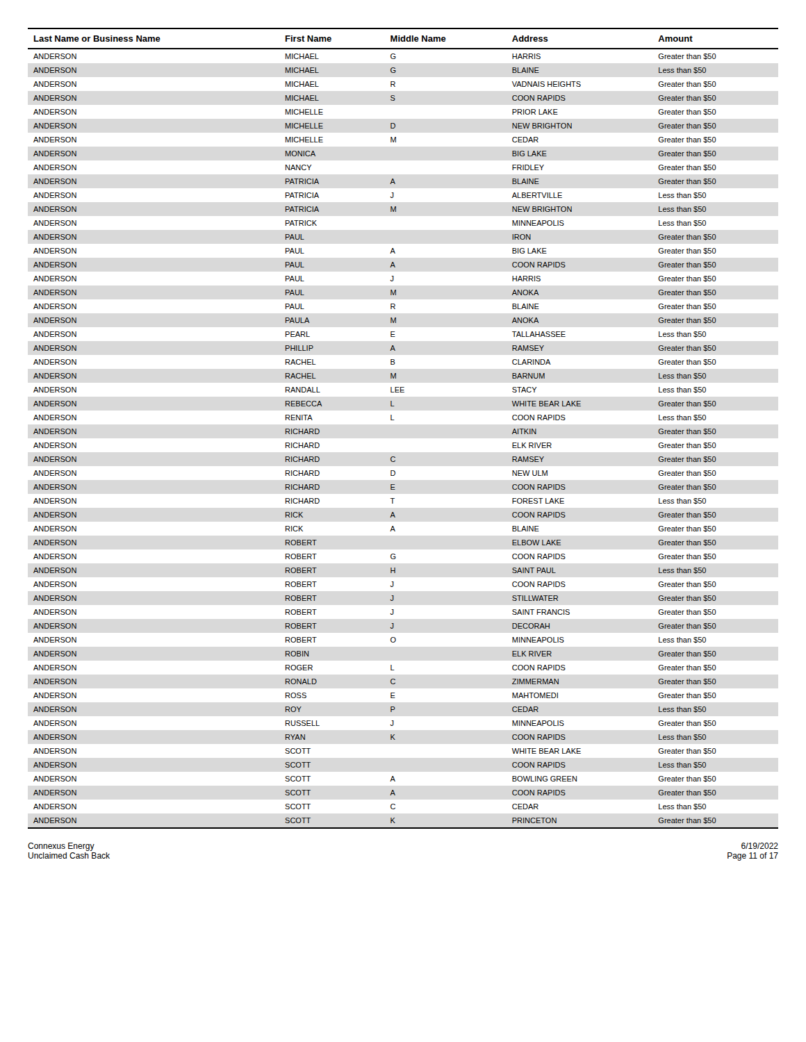| Last Name or Business Name | First Name | Middle Name | Address | Amount |
| --- | --- | --- | --- | --- |
| ANDERSON | MICHAEL | G | HARRIS | Greater than $50 |
| ANDERSON | MICHAEL | G | BLAINE | Less than $50 |
| ANDERSON | MICHAEL | R | VADNAIS HEIGHTS | Greater than $50 |
| ANDERSON | MICHAEL | S | COON RAPIDS | Greater than $50 |
| ANDERSON | MICHELLE | | PRIOR LAKE | Greater than $50 |
| ANDERSON | MICHELLE | D | NEW BRIGHTON | Greater than $50 |
| ANDERSON | MICHELLE | M | CEDAR | Greater than $50 |
| ANDERSON | MONICA | | BIG LAKE | Greater than $50 |
| ANDERSON | NANCY | | FRIDLEY | Greater than $50 |
| ANDERSON | PATRICIA | A | BLAINE | Greater than $50 |
| ANDERSON | PATRICIA | J | ALBERTVILLE | Less than $50 |
| ANDERSON | PATRICIA | M | NEW BRIGHTON | Less than $50 |
| ANDERSON | PATRICK | | MINNEAPOLIS | Less than $50 |
| ANDERSON | PAUL | | IRON | Greater than $50 |
| ANDERSON | PAUL | A | BIG LAKE | Greater than $50 |
| ANDERSON | PAUL | A | COON RAPIDS | Greater than $50 |
| ANDERSON | PAUL | J | HARRIS | Greater than $50 |
| ANDERSON | PAUL | M | ANOKA | Greater than $50 |
| ANDERSON | PAUL | R | BLAINE | Greater than $50 |
| ANDERSON | PAULA | M | ANOKA | Greater than $50 |
| ANDERSON | PEARL | E | TALLAHASSEE | Less than $50 |
| ANDERSON | PHILLIP | A | RAMSEY | Greater than $50 |
| ANDERSON | RACHEL | B | CLARINDA | Greater than $50 |
| ANDERSON | RACHEL | M | BARNUM | Less than $50 |
| ANDERSON | RANDALL | LEE | STACY | Less than $50 |
| ANDERSON | REBECCA | L | WHITE BEAR LAKE | Greater than $50 |
| ANDERSON | RENITA | L | COON RAPIDS | Less than $50 |
| ANDERSON | RICHARD | | AITKIN | Greater than $50 |
| ANDERSON | RICHARD | | ELK RIVER | Greater than $50 |
| ANDERSON | RICHARD | C | RAMSEY | Greater than $50 |
| ANDERSON | RICHARD | D | NEW ULM | Greater than $50 |
| ANDERSON | RICHARD | E | COON RAPIDS | Greater than $50 |
| ANDERSON | RICHARD | T | FOREST LAKE | Less than $50 |
| ANDERSON | RICK | A | COON RAPIDS | Greater than $50 |
| ANDERSON | RICK | A | BLAINE | Greater than $50 |
| ANDERSON | ROBERT | | ELBOW LAKE | Greater than $50 |
| ANDERSON | ROBERT | G | COON RAPIDS | Greater than $50 |
| ANDERSON | ROBERT | H | SAINT PAUL | Less than $50 |
| ANDERSON | ROBERT | J | COON RAPIDS | Greater than $50 |
| ANDERSON | ROBERT | J | STILLWATER | Greater than $50 |
| ANDERSON | ROBERT | J | SAINT FRANCIS | Greater than $50 |
| ANDERSON | ROBERT | J | DECORAH | Greater than $50 |
| ANDERSON | ROBERT | O | MINNEAPOLIS | Less than $50 |
| ANDERSON | ROBIN | | ELK RIVER | Greater than $50 |
| ANDERSON | ROGER | L | COON RAPIDS | Greater than $50 |
| ANDERSON | RONALD | C | ZIMMERMAN | Greater than $50 |
| ANDERSON | ROSS | E | MAHTOMEDI | Greater than $50 |
| ANDERSON | ROY | P | CEDAR | Less than $50 |
| ANDERSON | RUSSELL | J | MINNEAPOLIS | Greater than $50 |
| ANDERSON | RYAN | K | COON RAPIDS | Less than $50 |
| ANDERSON | SCOTT | | WHITE BEAR LAKE | Greater than $50 |
| ANDERSON | SCOTT | | COON RAPIDS | Less than $50 |
| ANDERSON | SCOTT | A | BOWLING GREEN | Greater than $50 |
| ANDERSON | SCOTT | A | COON RAPIDS | Greater than $50 |
| ANDERSON | SCOTT | C | CEDAR | Less than $50 |
| ANDERSON | SCOTT | K | PRINCETON | Greater than $50 |
Connexus Energy
Unclaimed Cash Back
6/19/2022
Page 11 of 17